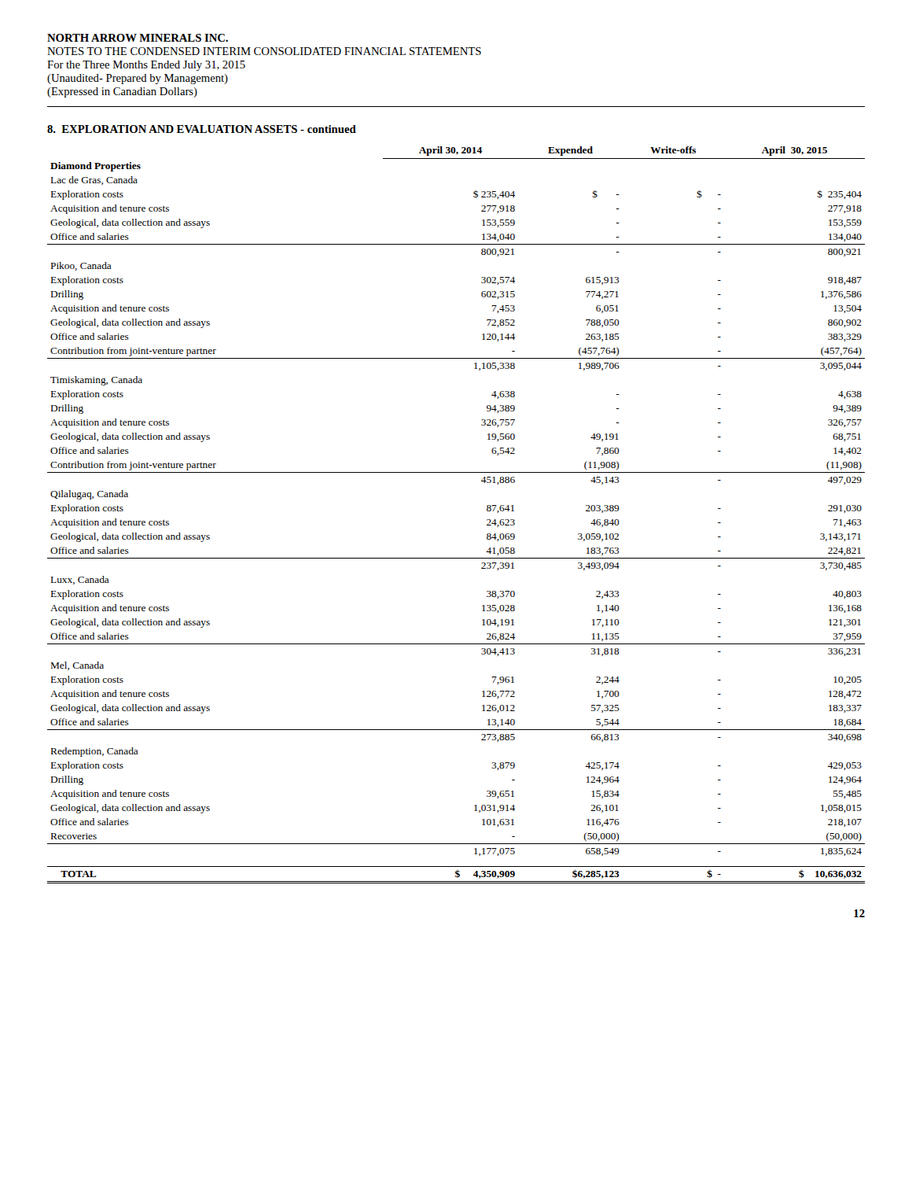NORTH ARROW MINERALS INC.
NOTES TO THE CONDENSED INTERIM CONSOLIDATED FINANCIAL STATEMENTS
For the Three Months Ended July 31, 2015
(Unaudited- Prepared by Management)
(Expressed in Canadian Dollars)
8. EXPLORATION AND EVALUATION ASSETS - continued
| | April 30, 2014 | Expended | Write-offs | April 30, 2015 |
| --- | --- | --- | --- | --- |
| Diamond Properties | | | | |
| Lac de Gras, Canada | | | | |
| Exploration costs | $ 235,404 | $ - | $ - | $ 235,404 |
| Acquisition and tenure costs | 277,918 | - | - | 277,918 |
| Geological, data collection and assays | 153,559 | - | - | 153,559 |
| Office and salaries | 134,040 | - | - | 134,040 |
| | 800,921 | - | - | 800,921 |
| Pikoo, Canada | | | | |
| Exploration costs | 302,574 | 615,913 | - | 918,487 |
| Drilling | 602,315 | 774,271 | - | 1,376,586 |
| Acquisition and tenure costs | 7,453 | 6,051 | - | 13,504 |
| Geological, data collection and assays | 72,852 | 788,050 | - | 860,902 |
| Office and salaries | 120,144 | 263,185 | - | 383,329 |
| Contribution from joint-venture partner | - | (457,764) | - | (457,764) |
| | 1,105,338 | 1,989,706 | - | 3,095,044 |
| Timiskaming, Canada | | | | |
| Exploration costs | 4,638 | - | - | 4,638 |
| Drilling | 94,389 | - | - | 94,389 |
| Acquisition and tenure costs | 326,757 | - | - | 326,757 |
| Geological, data collection and assays | 19,560 | 49,191 | - | 68,751 |
| Office and salaries | 6,542 | 7,860 | - | 14,402 |
| Contribution from joint-venture partner | | (11,908) | | (11,908) |
| | 451,886 | 45,143 | - | 497,029 |
| Qilalugaq, Canada | | | | |
| Exploration costs | 87,641 | 203,389 | - | 291,030 |
| Acquisition and tenure costs | 24,623 | 46,840 | - | 71,463 |
| Geological, data collection and assays | 84,069 | 3,059,102 | - | 3,143,171 |
| Office and salaries | 41,058 | 183,763 | - | 224,821 |
| | 237,391 | 3,493,094 | - | 3,730,485 |
| Luxx, Canada | | | | |
| Exploration costs | 38,370 | 2,433 | - | 40,803 |
| Acquisition and tenure costs | 135,028 | 1,140 | - | 136,168 |
| Geological, data collection and assays | 104,191 | 17,110 | - | 121,301 |
| Office and salaries | 26,824 | 11,135 | - | 37,959 |
| | 304,413 | 31,818 | - | 336,231 |
| Mel, Canada | | | | |
| Exploration costs | 7,961 | 2,244 | - | 10,205 |
| Acquisition and tenure costs | 126,772 | 1,700 | - | 128,472 |
| Geological, data collection and assays | 126,012 | 57,325 | - | 183,337 |
| Office and salaries | 13,140 | 5,544 | - | 18,684 |
| | 273,885 | 66,813 | - | 340,698 |
| Redemption, Canada | | | | |
| Exploration costs | 3,879 | 425,174 | - | 429,053 |
| Drilling | - | 124,964 | - | 124,964 |
| Acquisition and tenure costs | 39,651 | 15,834 | - | 55,485 |
| Geological, data collection and assays | 1,031,914 | 26,101 | - | 1,058,015 |
| Office and salaries | 101,631 | 116,476 | - | 218,107 |
| Recoveries | - | (50,000) | | (50,000) |
| | 1,177,075 | 658,549 | - | 1,835,624 |
| TOTAL | $ 4,350,909 | $6,285,123 | $ - | $ 10,636,032 |
12